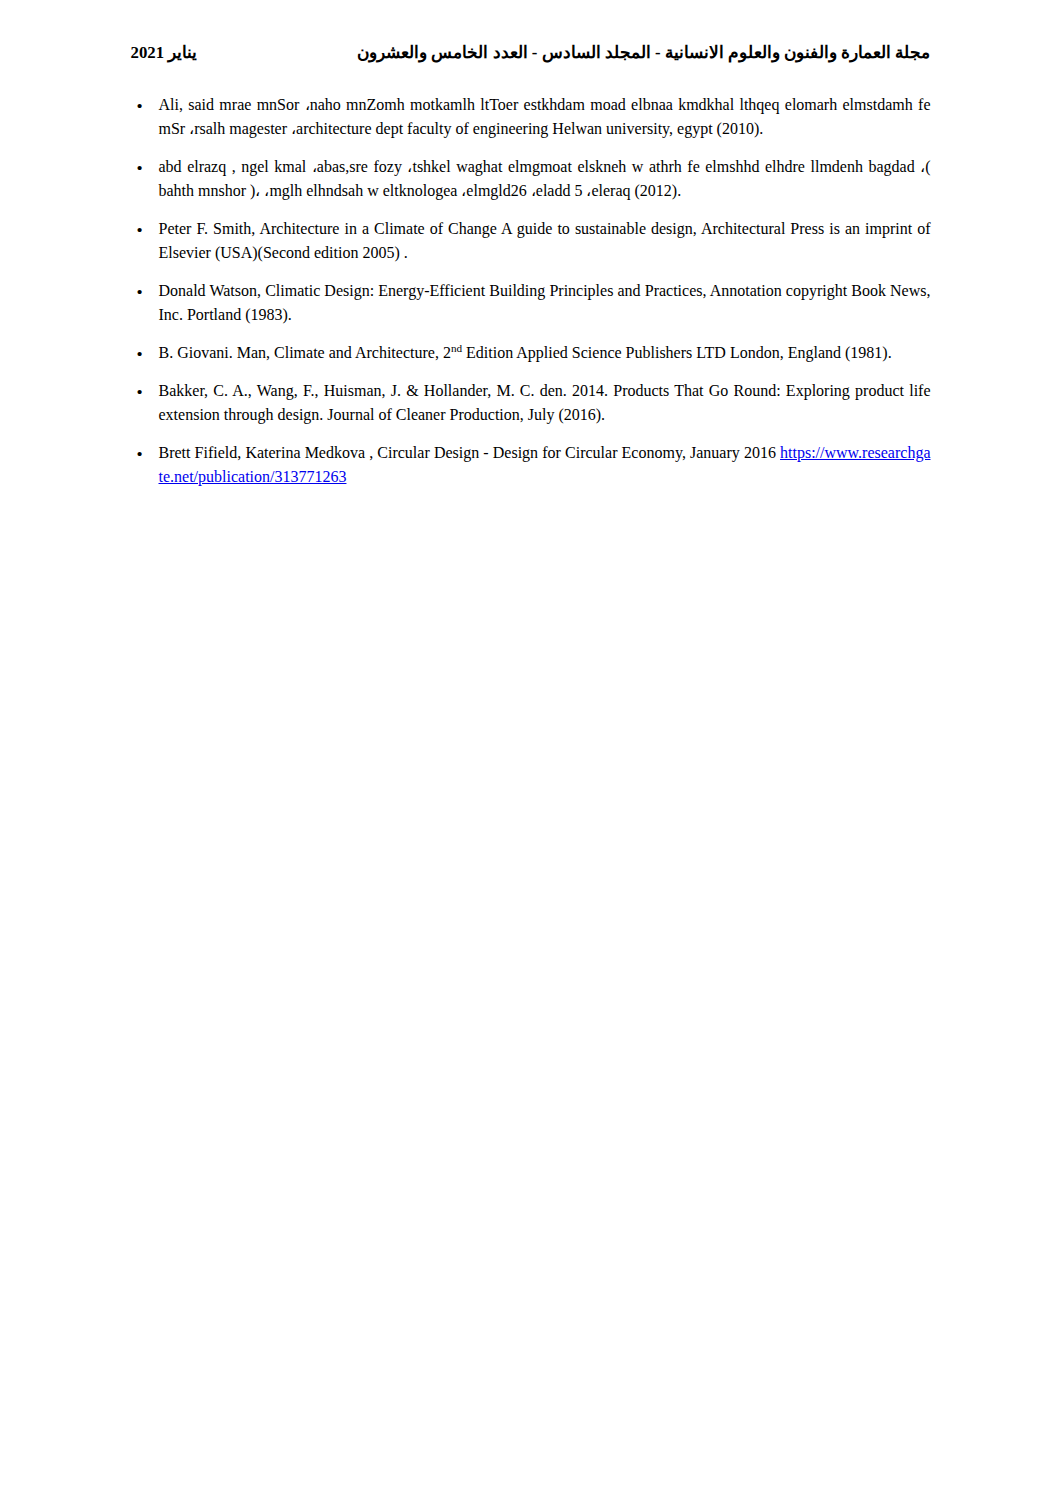يناير 2021
مجلة العمارة والفنون والعلوم الانسانية - المجلد السادس - العدد الخامس والعشرون
Ali, said mrae mnSor ،naho mnZomh motkamlh ltToer estkhdam moad elbnaa kmdkhal lthqeq elomarh elmstdamh fe mSr ،rsalh magester ،architecture dept faculty of engineering Helwan university, egypt (2010).
abd elrazq , ngel kmal ،abas,sre fozy ،tshkel waghat elmgmoat elskneh w athrh fe elmshhd elhdre llmdenh bagdad ،( bahth mnshor )، ،mglh elhndsah w eltknologea ،elmgld26 ،eladd 5 ،eleraq (2012).
Peter F. Smith, Architecture in a Climate of Change A guide to sustainable design, Architectural Press is an imprint of Elsevier (USA)(Second edition 2005) .
Donald Watson, Climatic Design: Energy-Efficient Building Principles and Practices, Annotation copyright Book News, Inc. Portland (1983).
B. Giovani. Man, Climate and Architecture, 2nd Edition Applied Science Publishers LTD London, England (1981).
Bakker, C. A., Wang, F., Huisman, J. & Hollander, M. C. den. 2014. Products That Go Round: Exploring product life extension through design. Journal of Cleaner Production, July (2016).
Brett Fifield, Katerina Medkova , Circular Design - Design for Circular Economy, January 2016 https://www.researchgate.net/publication/313771263